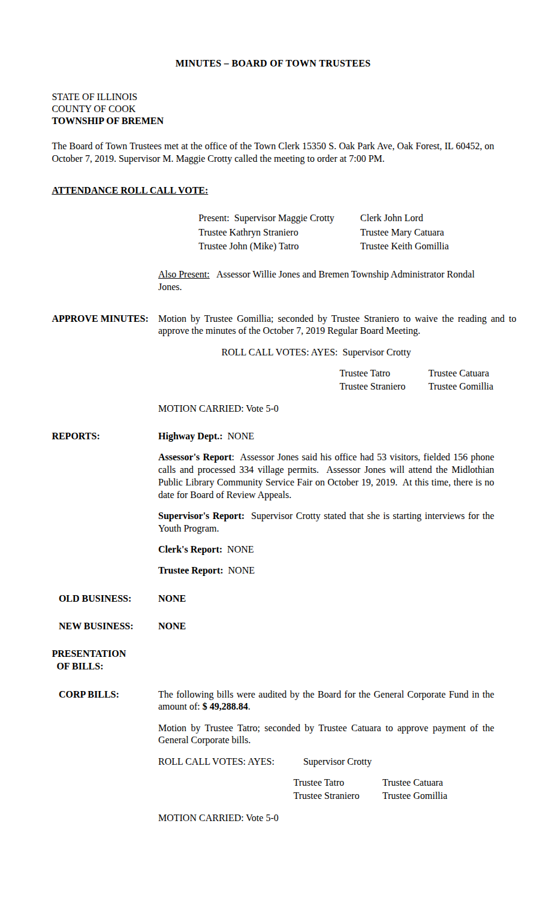MINUTES – BOARD OF TOWN TRUSTEES
STATE OF ILLINOIS
COUNTY OF COOK
TOWNSHIP OF BREMEN
The Board of Town Trustees met at the office of the Town Clerk 15350 S. Oak Park Ave, Oak Forest, IL 60452, on October 7, 2019. Supervisor M. Maggie Crotty called the meeting to order at 7:00 PM.
ATTENDANCE ROLL CALL VOTE:
| Present: Supervisor Maggie Crotty | Clerk John Lord |
| Trustee Kathryn Straniero | Trustee Mary Catuara |
| Trustee John (Mike) Tatro | Trustee Keith Gomillia |
Also Present: Assessor Willie Jones and Bremen Township Administrator Rondal Jones.
APPROVE MINUTES:
Motion by Trustee Gomillia; seconded by Trustee Straniero to waive the reading and to approve the minutes of the October 7, 2019 Regular Board Meeting.
ROLL CALL VOTES: AYES: Supervisor Crotty
| Trustee Tatro | Trustee Catuara |
| Trustee Straniero | Trustee Gomillia |
MOTION CARRIED: Vote 5-0
REPORTS:
Highway Dept.: NONE
Assessor's Report: Assessor Jones said his office had 53 visitors, fielded 156 phone calls and processed 334 village permits. Assessor Jones will attend the Midlothian Public Library Community Service Fair on October 19, 2019. At this time, there is no date for Board of Review Appeals.
Supervisor's Report: Supervisor Crotty stated that she is starting interviews for the Youth Program.
Clerk's Report: NONE
Trustee Report: NONE
OLD BUSINESS:
NONE
NEW BUSINESS:
NONE
PRESENTATION
OF BILLS:
CORP BILLS:
The following bills were audited by the Board for the General Corporate Fund in the amount of: $ 49,288.84.
Motion by Trustee Tatro; seconded by Trustee Catuara to approve payment of the General Corporate bills.
ROLL CALL VOTES: AYES: Supervisor Crotty
| Trustee Tatro | Trustee Catuara |
| Trustee Straniero | Trustee Gomillia |
MOTION CARRIED: Vote 5-0